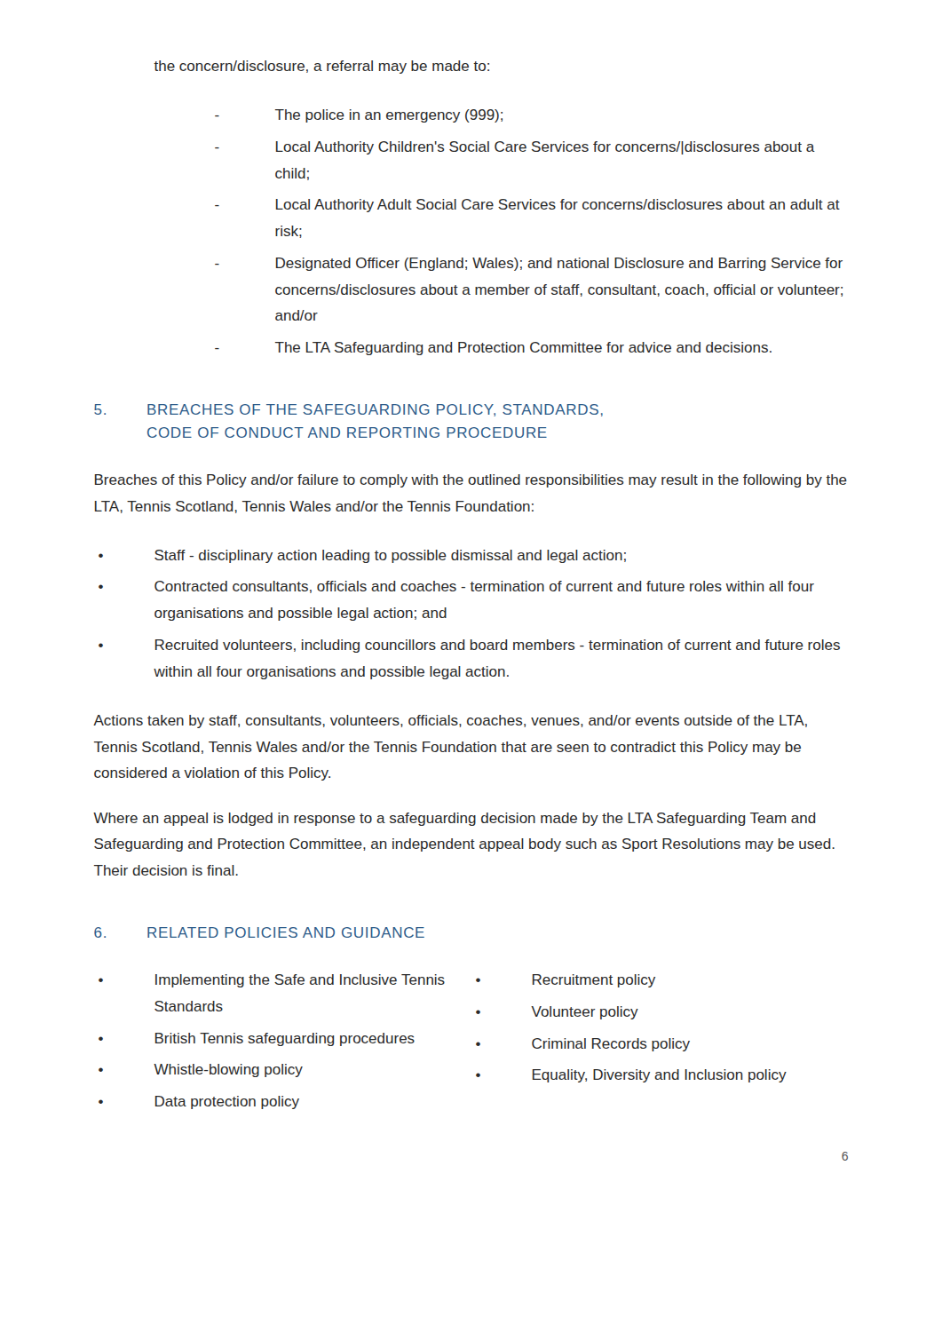the concern/disclosure, a referral may be made to:
The police in an emergency (999);
Local Authority Children's Social Care Services for concerns/|disclosures about a child;
Local Authority Adult Social Care Services for concerns/disclosures about an adult at risk;
Designated Officer (England; Wales); and national Disclosure and Barring Service for concerns/disclosures about a member of staff, consultant, coach, official or volunteer; and/or
The LTA Safeguarding and Protection Committee for advice and decisions.
5. BREACHES OF THE SAFEGUARDING POLICY, STANDARDS,
CODE OF CONDUCT AND REPORTING PROCEDURE
Breaches of this Policy and/or failure to comply with the outlined responsibilities may result in the following by the LTA, Tennis Scotland, Tennis Wales and/or the Tennis Foundation:
Staff - disciplinary action leading to possible dismissal and legal action;
Contracted consultants, officials and coaches - termination of current and future roles within all four organisations and possible legal action; and
Recruited volunteers, including councillors and board members - termination of current and future roles within all four organisations and possible legal action.
Actions taken by staff, consultants, volunteers, officials, coaches, venues, and/or events outside of the LTA, Tennis Scotland, Tennis Wales and/or the Tennis Foundation that are seen to contradict this Policy may be considered a violation of this Policy.
Where an appeal is lodged in response to a safeguarding decision made by the LTA Safeguarding Team and Safeguarding and Protection Committee, an independent appeal body such as Sport Resolutions may be used. Their decision is final.
6. RELATED POLICIES AND GUIDANCE
Implementing the Safe and Inclusive Tennis Standards
British Tennis safeguarding procedures
Whistle-blowing policy
Data protection policy
Recruitment policy
Volunteer policy
Criminal Records policy
Equality, Diversity and Inclusion policy
6